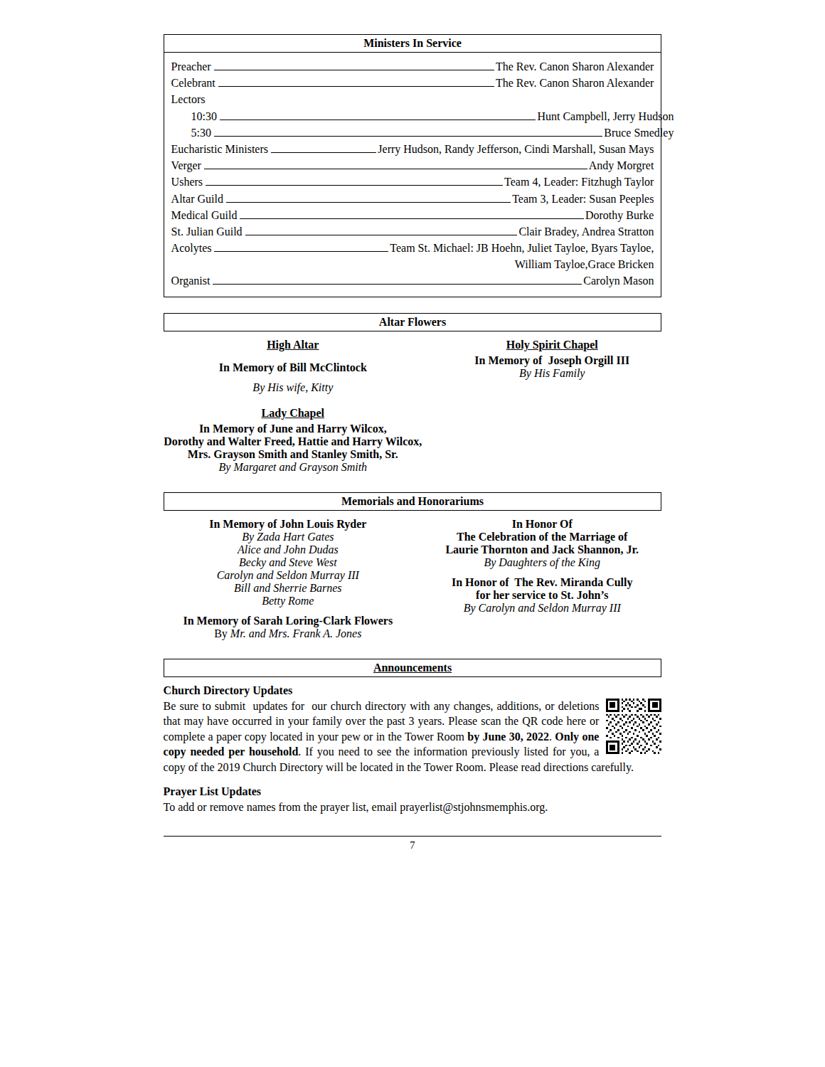Ministers In Service
Preacher The Rev. Canon Sharon Alexander
Celebrant The Rev. Canon Sharon Alexander
Lectors
10:30 Hunt Campbell, Jerry Hudson
5:30 Bruce Smedley
Eucharistic Ministers Jerry Hudson, Randy Jefferson, Cindi Marshall, Susan Mays
Verger Andy Morgret
Ushers Team 4, Leader: Fitzhugh Taylor
Altar Guild Team 3, Leader: Susan Peeples
Medical Guild Dorothy Burke
St. Julian Guild Clair Bradey, Andrea Stratton
Acolytes Team St. Michael: JB Hoehn, Juliet Tayloe, Byars Tayloe,
William Tayloe,Grace Bricken
Organist Carolyn Mason
Altar Flowers
High Altar
In Memory of Bill McClintock
By His wife, Kitty
Lady Chapel
In Memory of June and Harry Wilcox,
Dorothy and Walter Freed, Hattie and Harry Wilcox,
Mrs. Grayson Smith and Stanley Smith, Sr.
By Margaret and Grayson Smith
Holy Spirit Chapel
In Memory of Joseph Orgill III
By His Family
Memorials and Honorariums
In Memory of John Louis Ryder
By Zada Hart Gates
Alice and John Dudas
Becky and Steve West
Carolyn and Seldon Murray III
Bill and Sherrie Barnes
Betty Rome
In Memory of Sarah Loring-Clark Flowers
By Mr. and Mrs. Frank A. Jones
In Honor Of
The Celebration of the Marriage of
Laurie Thornton and Jack Shannon, Jr.
By Daughters of the King
In Honor of The Rev. Miranda Cully
for her service to St. John’s
By Carolyn and Seldon Murray III
Announcements
Church Directory Updates
Be sure to submit updates for our church directory with any changes, additions, or deletions that may have occurred in your family over the past 3 years. Please scan the QR code here or complete a paper copy located in your pew or in the Tower Room by June 30, 2022. Only one copy needed per household. If you need to see the information previously listed for you, a copy of the 2019 Church Directory will be located in the Tower Room. Please read directions carefully.
Prayer List Updates
To add or remove names from the prayer list, email prayerlist@stjohnsmemphis.org.
7